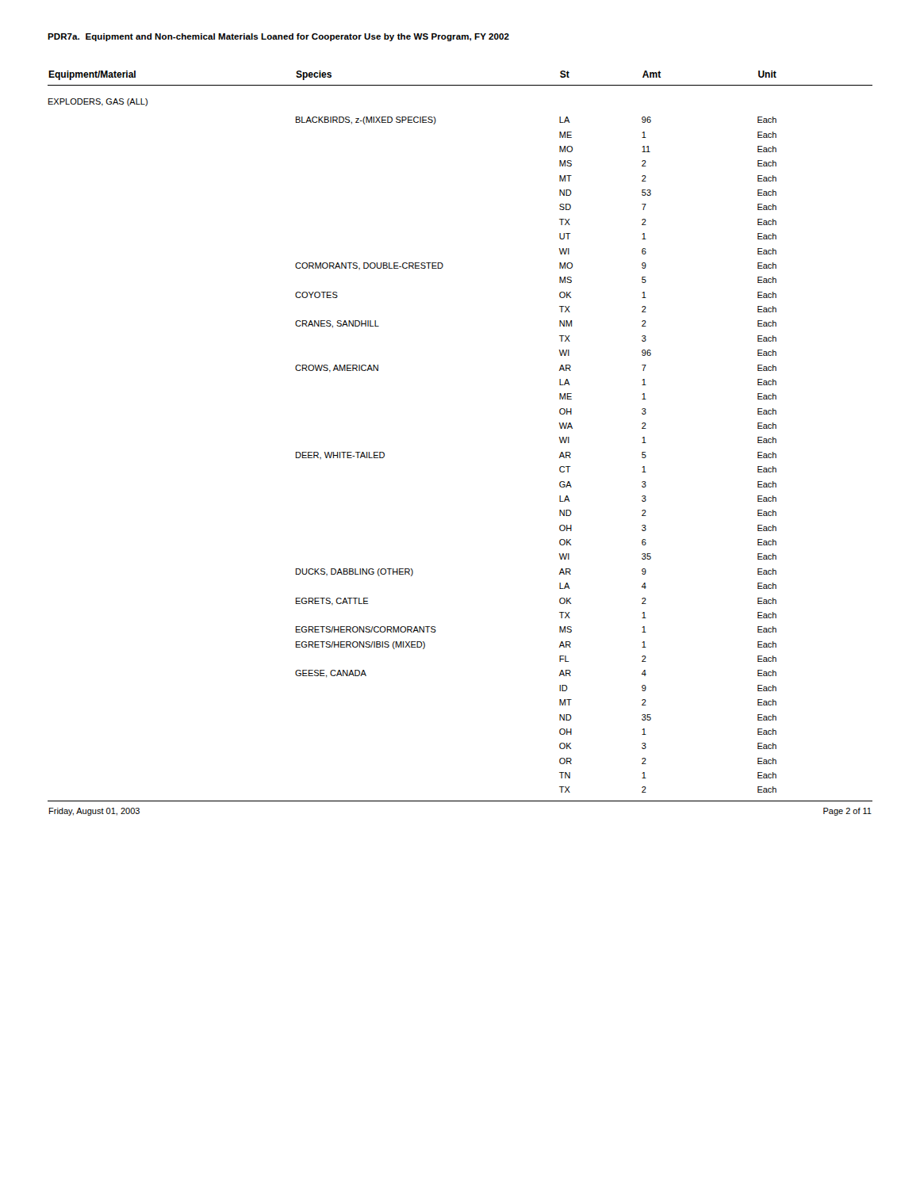PDR7a. Equipment and Non-chemical Materials Loaned for Cooperator Use by the WS Program, FY 2002
| Equipment/Material | Species | St | Amt | Unit |
| --- | --- | --- | --- | --- |
| EXPLODERS, GAS (ALL) | | | | |
| | BLACKBIRDS, z-(MIXED SPECIES) | LA | 96 | Each |
| | | ME | 1 | Each |
| | | MO | 11 | Each |
| | | MS | 2 | Each |
| | | MT | 2 | Each |
| | | ND | 53 | Each |
| | | SD | 7 | Each |
| | | TX | 2 | Each |
| | | UT | 1 | Each |
| | | WI | 6 | Each |
| | CORMORANTS, DOUBLE-CRESTED | MO | 9 | Each |
| | | MS | 5 | Each |
| | COYOTES | OK | 1 | Each |
| | | TX | 2 | Each |
| | CRANES, SANDHILL | NM | 2 | Each |
| | | TX | 3 | Each |
| | | WI | 96 | Each |
| | CROWS, AMERICAN | AR | 7 | Each |
| | | LA | 1 | Each |
| | | ME | 1 | Each |
| | | OH | 3 | Each |
| | | WA | 2 | Each |
| | | WI | 1 | Each |
| | DEER, WHITE-TAILED | AR | 5 | Each |
| | | CT | 1 | Each |
| | | GA | 3 | Each |
| | | LA | 3 | Each |
| | | ND | 2 | Each |
| | | OH | 3 | Each |
| | | OK | 6 | Each |
| | | WI | 35 | Each |
| | DUCKS, DABBLING (OTHER) | AR | 9 | Each |
| | | LA | 4 | Each |
| | EGRETS, CATTLE | OK | 2 | Each |
| | | TX | 1 | Each |
| | EGRETS/HERONS/CORMORANTS | MS | 1 | Each |
| | EGRETS/HERONS/IBIS (MIXED) | AR | 1 | Each |
| | | FL | 2 | Each |
| | GEESE, CANADA | AR | 4 | Each |
| | | ID | 9 | Each |
| | | MT | 2 | Each |
| | | ND | 35 | Each |
| | | OH | 1 | Each |
| | | OK | 3 | Each |
| | | OR | 2 | Each |
| | | TN | 1 | Each |
| | | TX | 2 | Each |
| Friday, August 01, 2003 | Page 2 of 11 |